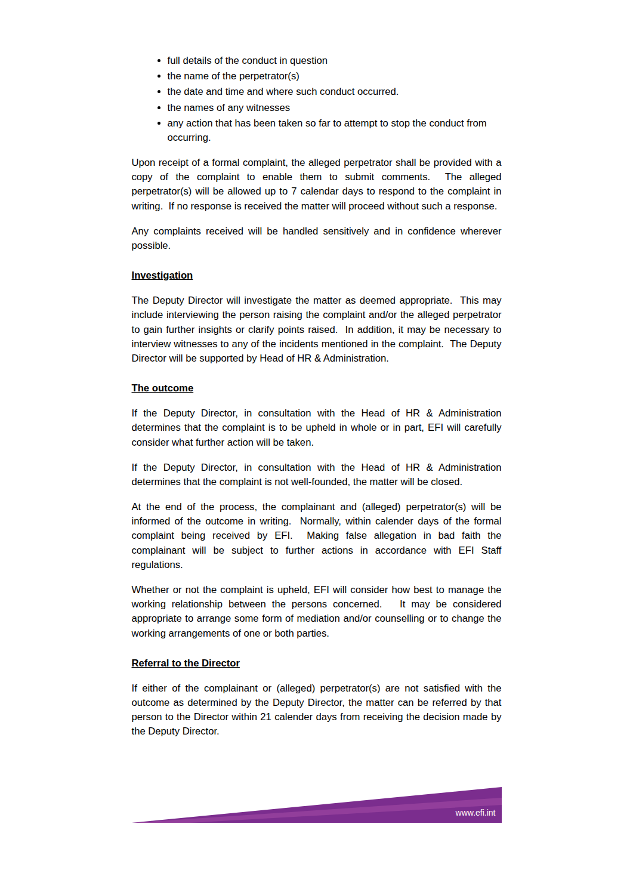full details of the conduct in question
the name of the perpetrator(s)
the date and time and where such conduct occurred.
the names of any witnesses
any action that has been taken so far to attempt to stop the conduct from occurring.
Upon receipt of a formal complaint, the alleged perpetrator shall be provided with a copy of the complaint to enable them to submit comments. The alleged perpetrator(s) will be allowed up to 7 calendar days to respond to the complaint in writing. If no response is received the matter will proceed without such a response.
Any complaints received will be handled sensitively and in confidence wherever possible.
Investigation
The Deputy Director will investigate the matter as deemed appropriate. This may include interviewing the person raising the complaint and/or the alleged perpetrator to gain further insights or clarify points raised. In addition, it may be necessary to interview witnesses to any of the incidents mentioned in the complaint. The Deputy Director will be supported by Head of HR & Administration.
The outcome
If the Deputy Director, in consultation with the Head of HR & Administration determines that the complaint is to be upheld in whole or in part, EFI will carefully consider what further action will be taken.
If the Deputy Director, in consultation with the Head of HR & Administration determines that the complaint is not well-founded, the matter will be closed.
At the end of the process, the complainant and (alleged) perpetrator(s) will be informed of the outcome in writing. Normally, within calender days of the formal complaint being received by EFI. Making false allegation in bad faith the complainant will be subject to further actions in accordance with EFI Staff regulations.
Whether or not the complaint is upheld, EFI will consider how best to manage the working relationship between the persons concerned. It may be considered appropriate to arrange some form of mediation and/or counselling or to change the working arrangements of one or both parties.
Referral to the Director
If either of the complainant or (alleged) perpetrator(s) are not satisfied with the outcome as determined by the Deputy Director, the matter can be referred by that person to the Director within 21 calender days from receiving the decision made by the Deputy Director.
www.efi.int